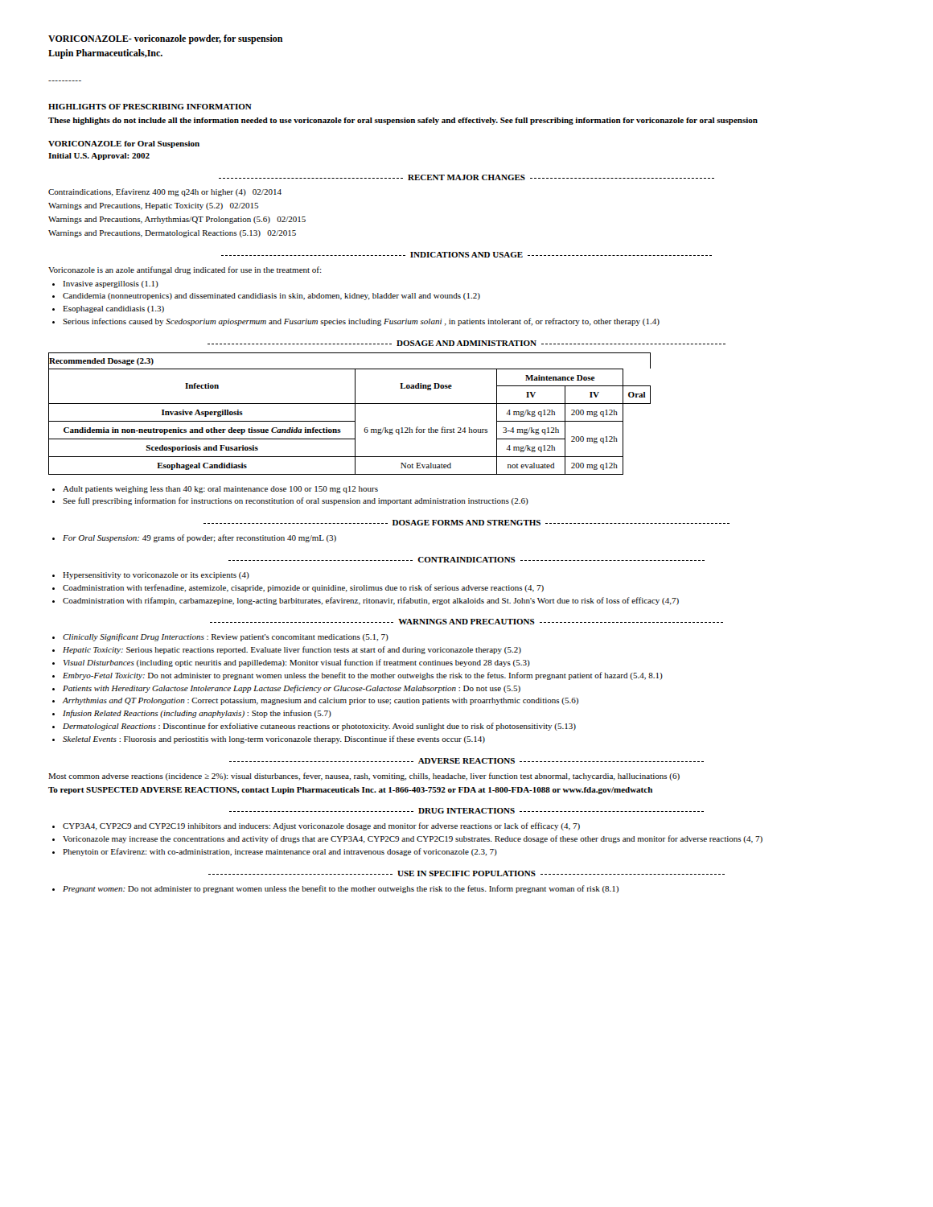VORICONAZOLE- voriconazole powder, for suspension
Lupin Pharmaceuticals,Inc.
----------
HIGHLIGHTS OF PRESCRIBING INFORMATION
These highlights do not include all the information needed to use voriconazole for oral suspension safely and effectively. See full prescribing information for voriconazole for oral suspension
VORICONAZOLE for Oral Suspension
Initial U.S. Approval: 2002
RECENT MAJOR CHANGES
Contraindications, Efavirenz 400 mg q24h or higher (4) 02/2014
Warnings and Precautions, Hepatic Toxicity (5.2) 02/2015
Warnings and Precautions, Arrhythmias/QT Prolongation (5.6) 02/2015
Warnings and Precautions, Dermatological Reactions (5.13) 02/2015
INDICATIONS AND USAGE
Voriconazole is an azole antifungal drug indicated for use in the treatment of:
Invasive aspergillosis (1.1)
Candidemia (nonneutropenics) and disseminated candidiasis in skin, abdomen, kidney, bladder wall and wounds (1.2)
Esophageal candidiasis (1.3)
Serious infections caused by Scedosporium apiospermum and Fusarium species including Fusarium solani , in patients intolerant of, or refractory to, other therapy (1.4)
DOSAGE AND ADMINISTRATION
Recommended Dosage (2.3)
| Infection | Loading Dose | Maintenance Dose |
| --- | --- | --- |
| IV | IV | Oral |
| Invasive Aspergillosis | 6 mg/kg q12h for the first 24 hours | 4 mg/kg q12h | 200 mg q12h |
| Candidemia in non-neutropenics and other deep tissue Candida infections | 3-4 mg/kg q12h | 200 mg q12h |
| Scedosporiosis and Fusariosis | 4 mg/kg q12h |
| Esophageal Candidiasis | Not Evaluated | not evaluated | 200 mg q12h |
Adult patients weighing less than 40 kg: oral maintenance dose 100 or 150 mg q12 hours
See full prescribing information for instructions on reconstitution of oral suspension and important administration instructions (2.6)
DOSAGE FORMS AND STRENGTHS
For Oral Suspension: 49 grams of powder; after reconstitution 40 mg/mL (3)
CONTRAINDICATIONS
Hypersensitivity to voriconazole or its excipients (4)
Coadministration with terfenadine, astemizole, cisapride, pimozide or quinidine, sirolimus due to risk of serious adverse reactions (4, 7)
Coadministration with rifampin, carbamazepine, long-acting barbiturates, efavirenz, ritonavir, rifabutin, ergot alkaloids and St. John's Wort due to risk of loss of efficacy (4,7)
WARNINGS AND PRECAUTIONS
Clinically Significant Drug Interactions : Review patient's concomitant medications (5.1, 7)
Hepatic Toxicity: Serious hepatic reactions reported. Evaluate liver function tests at start of and during voriconazole therapy (5.2)
Visual Disturbances (including optic neuritis and papilledema): Monitor visual function if treatment continues beyond 28 days (5.3)
Embryo-Fetal Toxicity: Do not administer to pregnant women unless the benefit to the mother outweighs the risk to the fetus. Inform pregnant patient of hazard (5.4, 8.1)
Patients with Hereditary Galactose Intolerance Lapp Lactase Deficiency or Glucose-Galactose Malabsorption : Do not use (5.5)
Arrhythmias and QT Prolongation : Correct potassium, magnesium and calcium prior to use; caution patients with proarrhythmic conditions (5.6)
Infusion Related Reactions (including anaphylaxis) : Stop the infusion (5.7)
Dermatological Reactions : Discontinue for exfoliative cutaneous reactions or phototoxicity. Avoid sunlight due to risk of photosensitivity (5.13)
Skeletal Events : Fluorosis and periostitis with long-term voriconazole therapy. Discontinue if these events occur (5.14)
ADVERSE REACTIONS
Most common adverse reactions (incidence ≥ 2%): visual disturbances, fever, nausea, rash, vomiting, chills, headache, liver function test abnormal, tachycardia, hallucinations (6)
To report SUSPECTED ADVERSE REACTIONS, contact Lupin Pharmaceuticals Inc. at 1-866-403-7592 or FDA at 1-800-FDA-1088 or www.fda.gov/medwatch
DRUG INTERACTIONS
CYP3A4, CYP2C9 and CYP2C19 inhibitors and inducers: Adjust voriconazole dosage and monitor for adverse reactions or lack of efficacy (4, 7)
Voriconazole may increase the concentrations and activity of drugs that are CYP3A4, CYP2C9 and CYP2C19 substrates. Reduce dosage of these other drugs and monitor for adverse reactions (4, 7)
Phenytoin or Efavirenz: with co-administration, increase maintenance oral and intravenous dosage of voriconazole (2.3, 7)
USE IN SPECIFIC POPULATIONS
Pregnant women: Do not administer to pregnant women unless the benefit to the mother outweighs the risk to the fetus. Inform pregnant woman of risk (8.1)